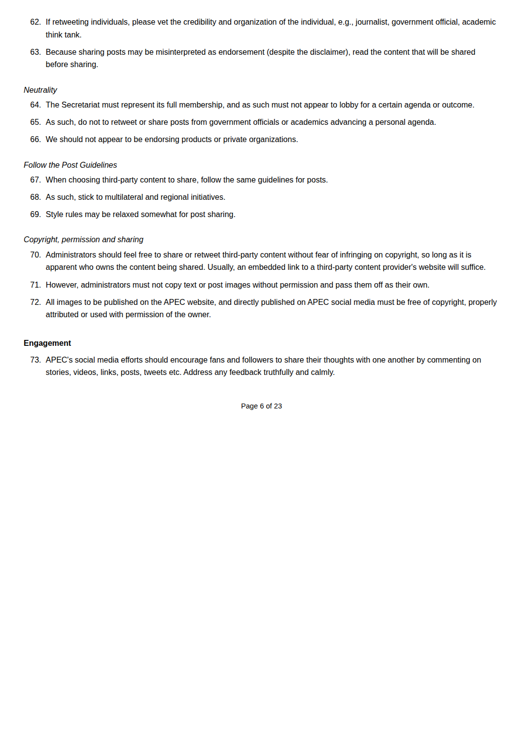If retweeting individuals, please vet the credibility and organization of the individual, e.g., journalist, government official, academic think tank.
Because sharing posts may be misinterpreted as endorsement (despite the disclaimer), read the content that will be shared before sharing.
Neutrality
The Secretariat must represent its full membership, and as such must not appear to lobby for a certain agenda or outcome.
As such, do not to retweet or share posts from government officials or academics advancing a personal agenda.
We should not appear to be endorsing products or private organizations.
Follow the Post Guidelines
When choosing third-party content to share, follow the same guidelines for posts.
As such, stick to multilateral and regional initiatives.
Style rules may be relaxed somewhat for post sharing.
Copyright, permission and sharing
Administrators should feel free to share or retweet third-party content without fear of infringing on copyright, so long as it is apparent who owns the content being shared. Usually, an embedded link to a third-party content provider's website will suffice.
However, administrators must not copy text or post images without permission and pass them off as their own.
All images to be published on the APEC website, and directly published on APEC social media must be free of copyright, properly attributed or used with permission of the owner.
Engagement
APEC's social media efforts should encourage fans and followers to share their thoughts with one another by commenting on stories, videos, links, posts, tweets etc. Address any feedback truthfully and calmly.
Page 6 of 23